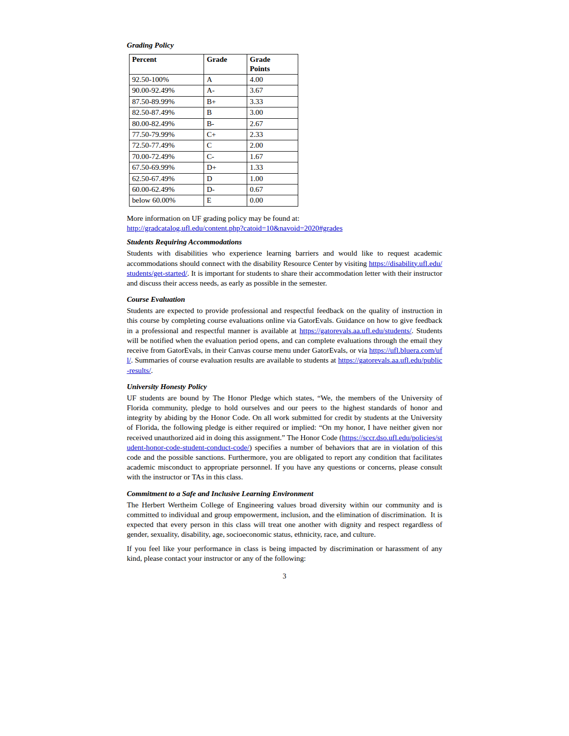Grading Policy
| Percent | Grade | Grade Points |
| --- | --- | --- |
| 92.50-100% | A | 4.00 |
| 90.00-92.49% | A- | 3.67 |
| 87.50-89.99% | B+ | 3.33 |
| 82.50-87.49% | B | 3.00 |
| 80.00-82.49% | B- | 2.67 |
| 77.50-79.99% | C+ | 2.33 |
| 72.50-77.49% | C | 2.00 |
| 70.00-72.49% | C- | 1.67 |
| 67.50-69.99% | D+ | 1.33 |
| 62.50-67.49% | D | 1.00 |
| 60.00-62.49% | D- | 0.67 |
| below 60.00% | E | 0.00 |
More information on UF grading policy may be found at:
http://gradcatalog.ufl.edu/content.php?catoid=10&navoid=2020#grades
Students Requiring Accommodations
Students with disabilities who experience learning barriers and would like to request academic accommodations should connect with the disability Resource Center by visiting https://disability.ufl.edu/students/get-started/. It is important for students to share their accommodation letter with their instructor and discuss their access needs, as early as possible in the semester.
Course Evaluation
Students are expected to provide professional and respectful feedback on the quality of instruction in this course by completing course evaluations online via GatorEvals. Guidance on how to give feedback in a professional and respectful manner is available at https://gatorevals.aa.ufl.edu/students/. Students will be notified when the evaluation period opens, and can complete evaluations through the email they receive from GatorEvals, in their Canvas course menu under GatorEvals, or via https://ufl.bluera.com/ufl/. Summaries of course evaluation results are available to students at https://gatorevals.aa.ufl.edu/public-results/.
University Honesty Policy
UF students are bound by The Honor Pledge which states, “We, the members of the University of Florida community, pledge to hold ourselves and our peers to the highest standards of honor and integrity by abiding by the Honor Code. On all work submitted for credit by students at the University of Florida, the following pledge is either required or implied: “On my honor, I have neither given nor received unauthorized aid in doing this assignment.” The Honor Code (https://sccr.dso.ufl.edu/policies/student-honor-code-student-conduct-code/) specifies a number of behaviors that are in violation of this code and the possible sanctions. Furthermore, you are obligated to report any condition that facilitates academic misconduct to appropriate personnel. If you have any questions or concerns, please consult with the instructor or TAs in this class.
Commitment to a Safe and Inclusive Learning Environment
The Herbert Wertheim College of Engineering values broad diversity within our community and is committed to individual and group empowerment, inclusion, and the elimination of discrimination. It is expected that every person in this class will treat one another with dignity and respect regardless of gender, sexuality, disability, age, socioeconomic status, ethnicity, race, and culture.
If you feel like your performance in class is being impacted by discrimination or harassment of any kind, please contact your instructor or any of the following:
3